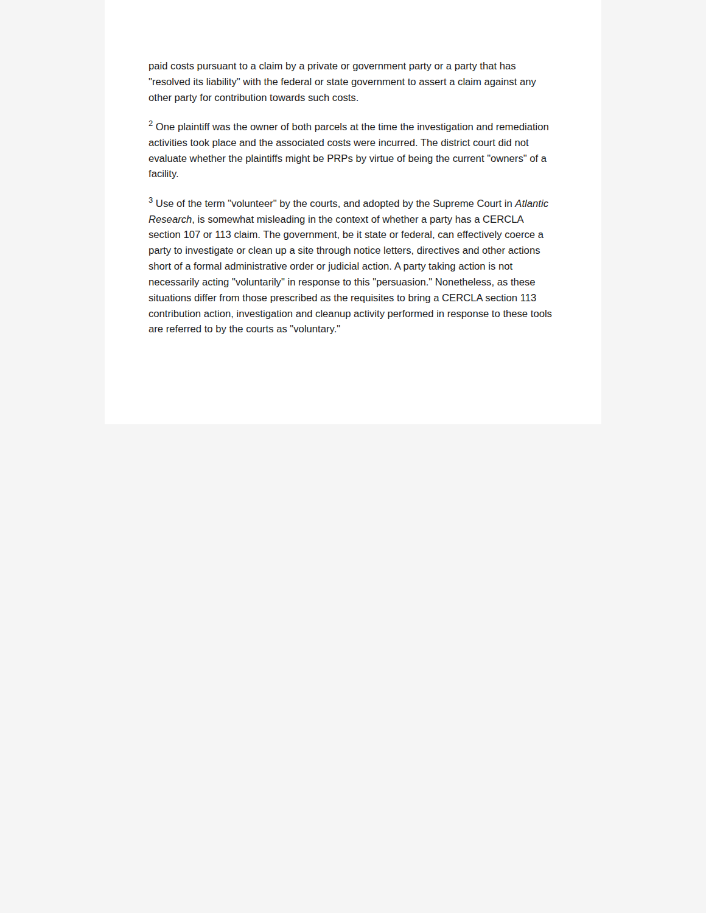paid costs pursuant to a claim by a private or government party or a party that has "resolved its liability" with the federal or state government to assert a claim against any other party for contribution towards such costs.
2 One plaintiff was the owner of both parcels at the time the investigation and remediation activities took place and the associated costs were incurred. The district court did not evaluate whether the plaintiffs might be PRPs by virtue of being the current "owners" of a facility.
3 Use of the term "volunteer" by the courts, and adopted by the Supreme Court in Atlantic Research, is somewhat misleading in the context of whether a party has a CERCLA section 107 or 113 claim. The government, be it state or federal, can effectively coerce a party to investigate or clean up a site through notice letters, directives and other actions short of a formal administrative order or judicial action. A party taking action is not necessarily acting "voluntarily" in response to this "persuasion." Nonetheless, as these situations differ from those prescribed as the requisites to bring a CERCLA section 113 contribution action, investigation and cleanup activity performed in response to these tools are referred to by the courts as "voluntary."